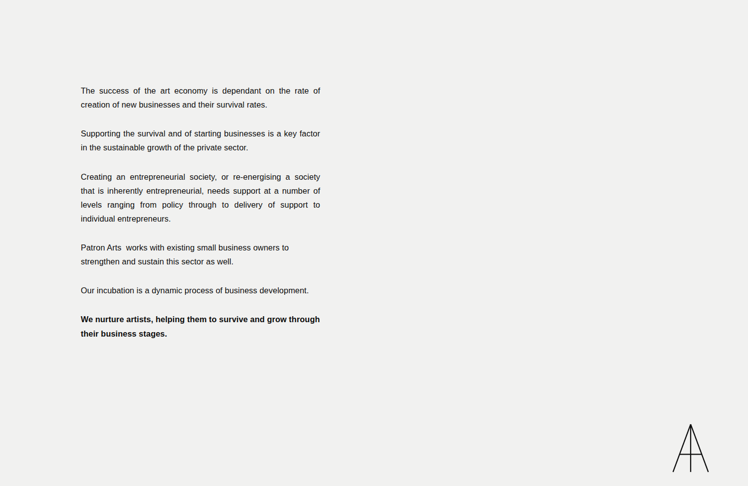The success of the art economy is dependant on the rate of creation of new businesses and their survival rates.
Supporting the survival and of starting businesses is a key factor in the sustainable growth of the private sector.
Creating an entrepreneurial society, or re-energising a society that is inherently entrepreneurial, needs support at a number of levels ranging from policy through to delivery of support to individual entrepreneurs.
Patron Arts works with existing small business owners to strengthen and sustain this sector as well.
Our incubation is a dynamic process of business development.
We nurture artists, helping them to survive and grow through their business stages.